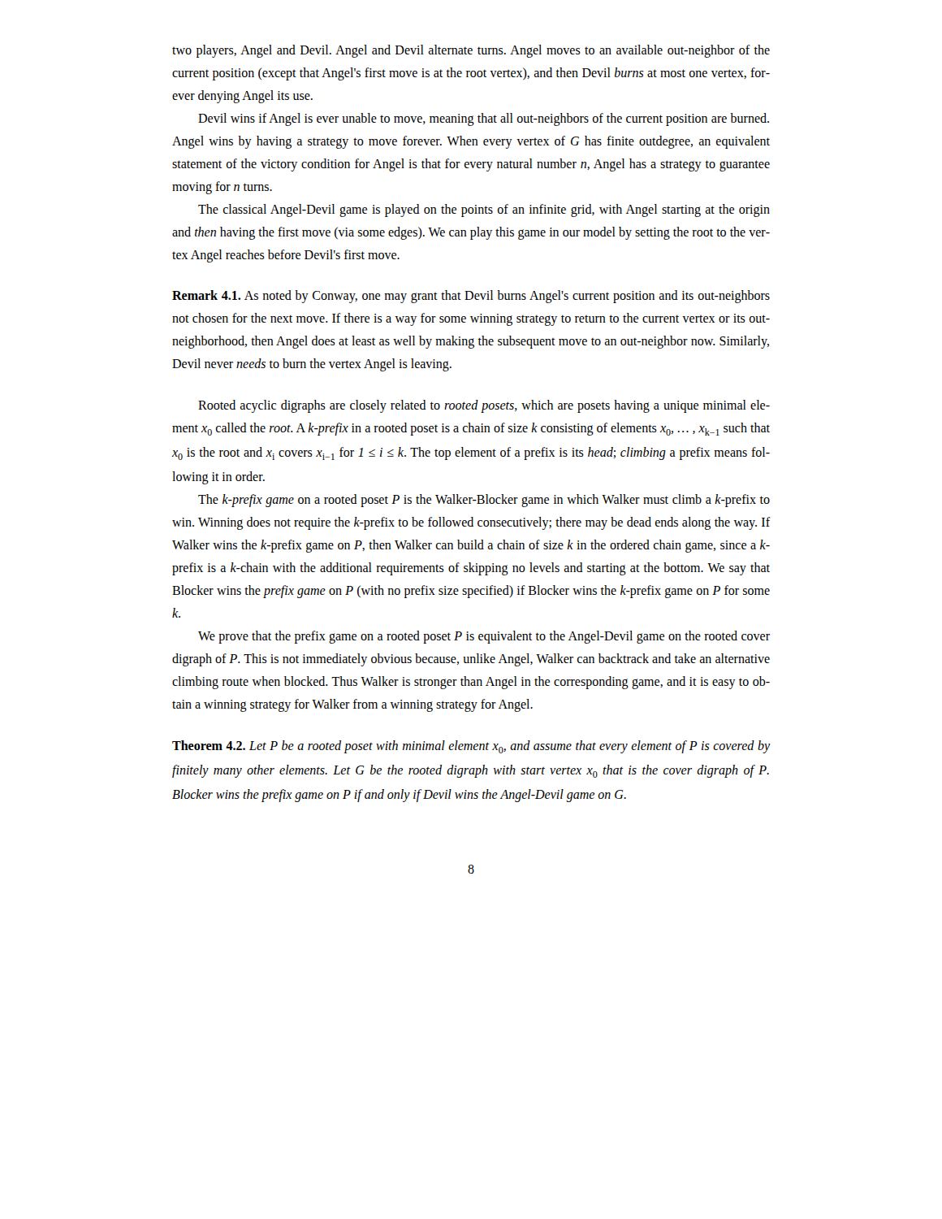two players, Angel and Devil. Angel and Devil alternate turns. Angel moves to an available out-neighbor of the current position (except that Angel's first move is at the root vertex), and then Devil burns at most one vertex, forever denying Angel its use.
Devil wins if Angel is ever unable to move, meaning that all out-neighbors of the current position are burned. Angel wins by having a strategy to move forever. When every vertex of G has finite outdegree, an equivalent statement of the victory condition for Angel is that for every natural number n, Angel has a strategy to guarantee moving for n turns.
The classical Angel-Devil game is played on the points of an infinite grid, with Angel starting at the origin and then having the first move (via some edges). We can play this game in our model by setting the root to the vertex Angel reaches before Devil's first move.
Remark 4.1. As noted by Conway, one may grant that Devil burns Angel's current position and its out-neighbors not chosen for the next move. If there is a way for some winning strategy to return to the current vertex or its out-neighborhood, then Angel does at least as well by making the subsequent move to an out-neighbor now. Similarly, Devil never needs to burn the vertex Angel is leaving.
Rooted acyclic digraphs are closely related to rooted posets, which are posets having a unique minimal element x0 called the root. A k-prefix in a rooted poset is a chain of size k consisting of elements x0, … , xk−1 such that x0 is the root and xi covers xi−1 for 1 ≤ i ≤ k. The top element of a prefix is its head; climbing a prefix means following it in order.
The k-prefix game on a rooted poset P is the Walker-Blocker game in which Walker must climb a k-prefix to win. Winning does not require the k-prefix to be followed consecutively; there may be dead ends along the way. If Walker wins the k-prefix game on P, then Walker can build a chain of size k in the ordered chain game, since a k-prefix is a k-chain with the additional requirements of skipping no levels and starting at the bottom. We say that Blocker wins the prefix game on P (with no prefix size specified) if Blocker wins the k-prefix game on P for some k.
We prove that the prefix game on a rooted poset P is equivalent to the Angel-Devil game on the rooted cover digraph of P. This is not immediately obvious because, unlike Angel, Walker can backtrack and take an alternative climbing route when blocked. Thus Walker is stronger than Angel in the corresponding game, and it is easy to obtain a winning strategy for Walker from a winning strategy for Angel.
Theorem 4.2. Let P be a rooted poset with minimal element x0, and assume that every element of P is covered by finitely many other elements. Let G be the rooted digraph with start vertex x0 that is the cover digraph of P. Blocker wins the prefix game on P if and only if Devil wins the Angel-Devil game on G.
8